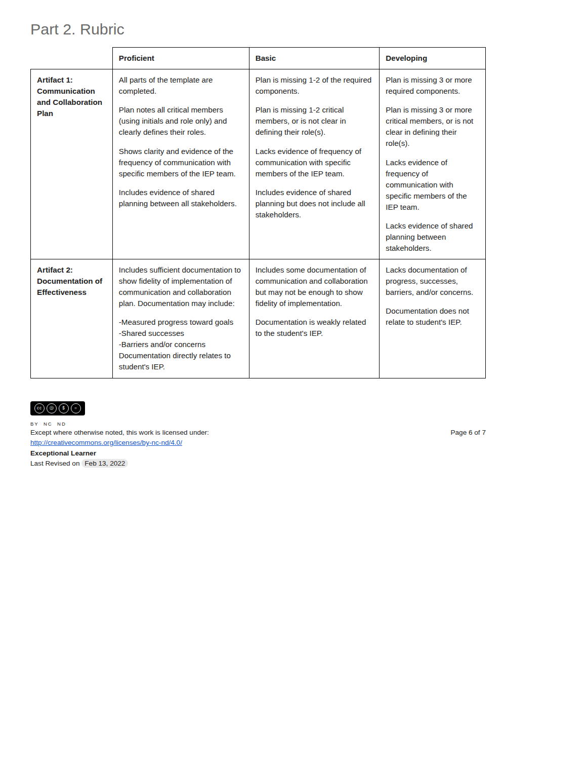Part 2. Rubric
| | Proficient | Basic | Developing |
| --- | --- | --- | --- |
| Artifact 1: Communication and Collaboration Plan | All parts of the template are completed. Plan notes all critical members (using initials and role only) and clearly defines their roles. Shows clarity and evidence of the frequency of communication with specific members of the IEP team. Includes evidence of shared planning between all stakeholders. | Plan is missing 1-2 of the required components. Plan is missing 1-2 critical members, or is not clear in defining their role(s). Lacks evidence of frequency of communication with specific members of the IEP team. Includes evidence of shared planning but does not include all stakeholders. | Plan is missing 3 or more required components. Plan is missing 3 or more critical members, or is not clear in defining their role(s). Lacks evidence of frequency of communication with specific members of the IEP team. Lacks evidence of shared planning between stakeholders. |
| Artifact 2: Documentation of Effectiveness | Includes sufficient documentation to show fidelity of implementation of communication and collaboration plan. Documentation may include: -Measured progress toward goals -Shared successes -Barriers and/or concerns Documentation directly relates to student's IEP. | Includes some documentation of communication and collaboration but may not be enough to show fidelity of implementation. Documentation is weakly related to the student's IEP. | Lacks documentation of progress, successes, barriers, and/or concerns. Documentation does not relate to student's IEP. |
ccⒹ$=
BY NC ND
Except where otherwise noted, this work is licensed under:
http://creativecommons.org/licenses/by-nc-nd/4.0/
Exceptional Learner Last Revised on Feb 13, 2022
Page 6 of 7